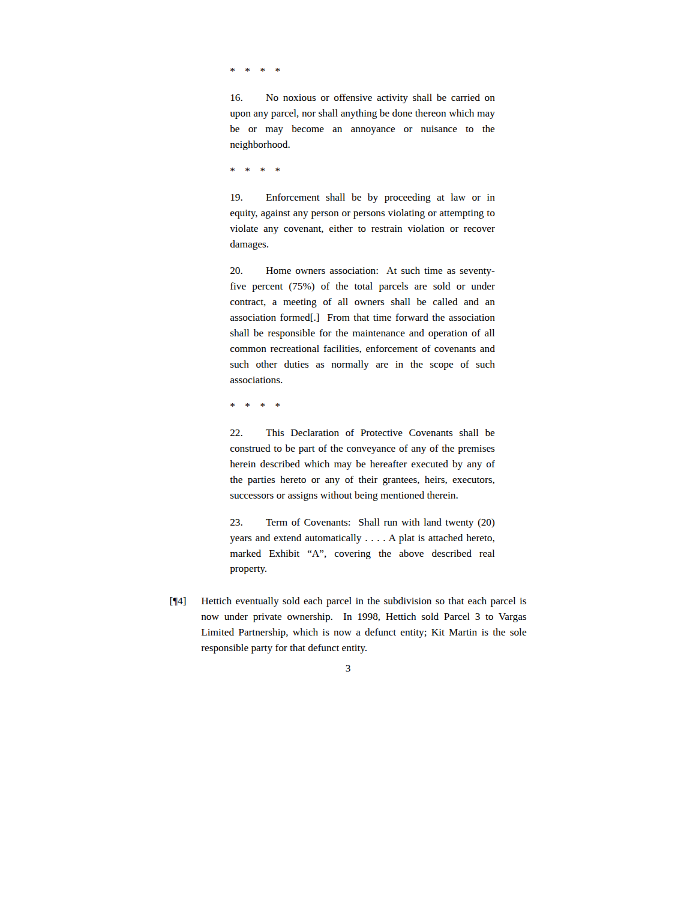* * * *
16. No noxious or offensive activity shall be carried on upon any parcel, nor shall anything be done thereon which may be or may become an annoyance or nuisance to the neighborhood.
* * * *
19. Enforcement shall be by proceeding at law or in equity, against any person or persons violating or attempting to violate any covenant, either to restrain violation or recover damages.
20. Home owners association: At such time as seventy-five percent (75%) of the total parcels are sold or under contract, a meeting of all owners shall be called and an association formed[.] From that time forward the association shall be responsible for the maintenance and operation of all common recreational facilities, enforcement of covenants and such other duties as normally are in the scope of such associations.
* * * *
22. This Declaration of Protective Covenants shall be construed to be part of the conveyance of any of the premises herein described which may be hereafter executed by any of the parties hereto or any of their grantees, heirs, executors, successors or assigns without being mentioned therein.
23. Term of Covenants: Shall run with land twenty (20) years and extend automatically . . . . A plat is attached hereto, marked Exhibit “A”, covering the above described real property.
[¶4] Hettich eventually sold each parcel in the subdivision so that each parcel is now under private ownership. In 1998, Hettich sold Parcel 3 to Vargas Limited Partnership, which is now a defunct entity; Kit Martin is the sole responsible party for that defunct entity.
3